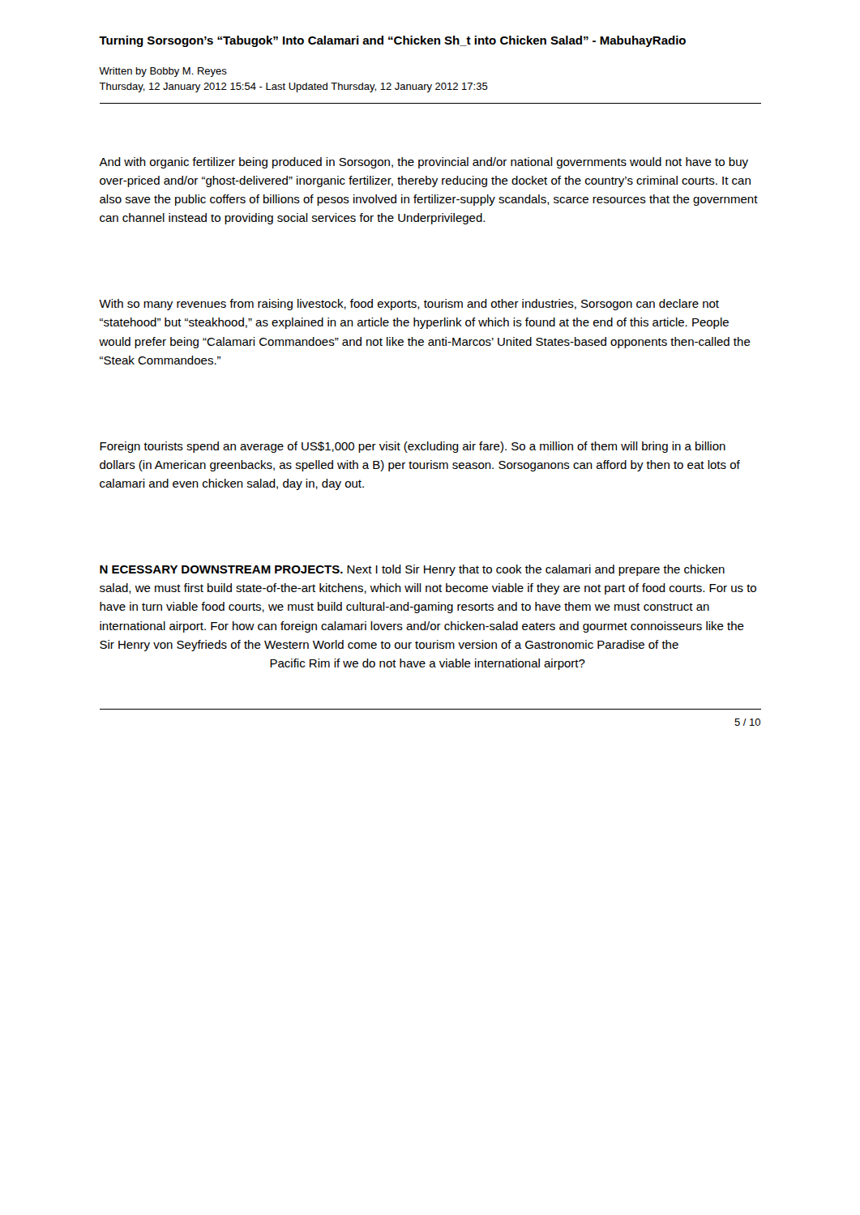Turning Sorsogon’s “Tabugok” Into Calamari and “Chicken Sh_t into Chicken Salad” - MabuhayRadio
Written by Bobby M. Reyes
Thursday, 12 January 2012 15:54 - Last Updated Thursday, 12 January 2012 17:35
And with organic fertilizer being produced in Sorsogon, the provincial and/or national governments would not have to buy over-priced and/or “ghost-delivered” inorganic fertilizer, thereby reducing the docket of the country’s criminal courts. It can also save the public coffers of billions of pesos involved in fertilizer-supply scandals, scarce resources that the government can channel instead to providing social services for the Underprivileged.
With so many revenues from raising livestock, food exports, tourism and other industries, Sorsogon can declare not “statehood” but “steakhood,” as explained in an article the hyperlink of which is found at the end of this article. People would prefer being “Calamari Commandoes” and not like the anti-Marcos’ United States-based opponents then-called the “Steak Commandoes.”
Foreign tourists spend an average of US$1,000 per visit (excluding air fare). So a million of them will bring in a billion dollars (in American greenbacks, as spelled with a B) per tourism season. Sorsoganons can afford by then to eat lots of calamari and even chicken salad, day in, day out.
N ECESSARY DOWNSTREAM PROJECTS. Next I told Sir Henry that to cook the calamari and prepare the chicken salad, we must first build state-of-the-art kitchens, which will not become viable if they are not part of food courts. For us to have in turn viable food courts, we must build cultural-and-gaming resorts and to have them we must construct an international airport. For how can foreign calamari lovers and/or chicken-salad eaters and gourmet connoisseurs like the Sir Henry von Seyfrieds of the Western World come to our tourism version of a Gastronomic Paradise of the Pacific Rim if we do not have a viable international airport?
5 / 10